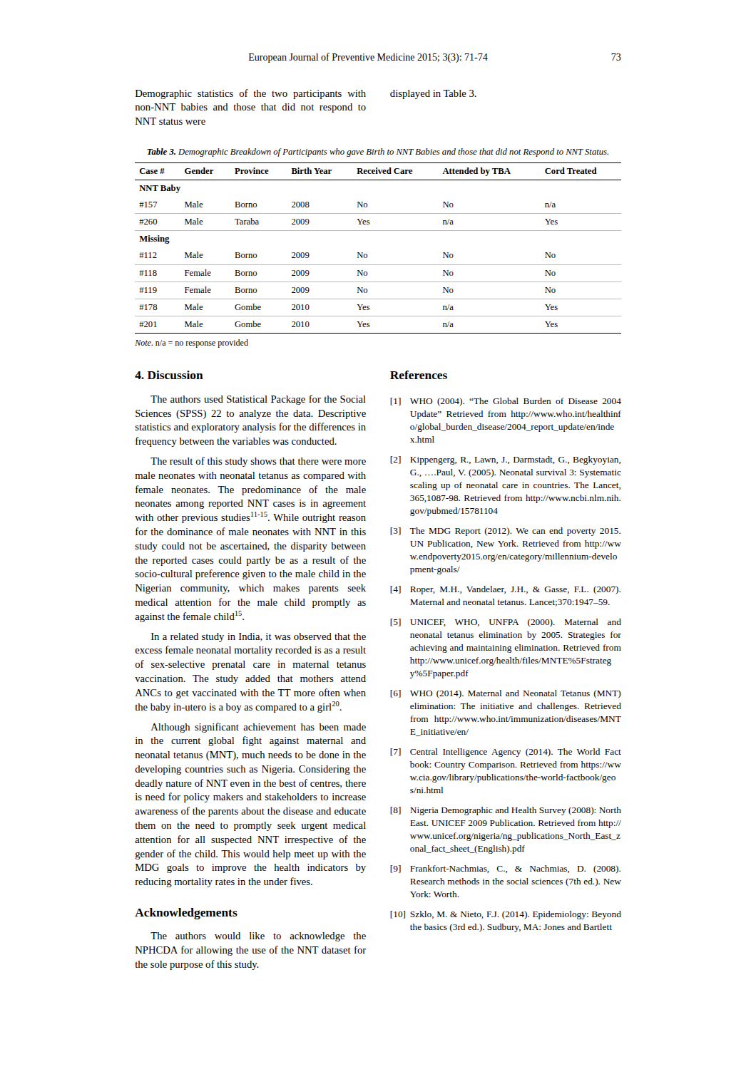European Journal of Preventive Medicine 2015; 3(3): 71-74
73
Demographic statistics of the two participants with non-NNT babies and those that did not respond to NNT status were
displayed in Table 3.
Table 3. Demographic Breakdown of Participants who gave Birth to NNT Babies and those that did not Respond to NNT Status.
| Case # | Gender | Province | Birth Year | Received Care | Attended by TBA | Cord Treated |
| --- | --- | --- | --- | --- | --- | --- |
| NNT Baby |
| #157 | Male | Borno | 2008 | No | No | n/a |
| #260 | Male | Taraba | 2009 | Yes | n/a | Yes |
| Missing |
| #112 | Male | Borno | 2009 | No | No | No |
| #118 | Female | Borno | 2009 | No | No | No |
| #119 | Female | Borno | 2009 | No | No | No |
| #178 | Male | Gombe | 2010 | Yes | n/a | Yes |
| #201 | Male | Gombe | 2010 | Yes | n/a | Yes |
Note. n/a = no response provided
4. Discussion
The authors used Statistical Package for the Social Sciences (SPSS) 22 to analyze the data. Descriptive statistics and exploratory analysis for the differences in frequency between the variables was conducted.
The result of this study shows that there were more male neonates with neonatal tetanus as compared with female neonates. The predominance of the male neonates among reported NNT cases is in agreement with other previous studies11-15. While outright reason for the dominance of male neonates with NNT in this study could not be ascertained, the disparity between the reported cases could partly be as a result of the socio-cultural preference given to the male child in the Nigerian community, which makes parents seek medical attention for the male child promptly as against the female child15.
In a related study in India, it was observed that the excess female neonatal mortality recorded is as a result of sex-selective prenatal care in maternal tetanus vaccination. The study added that mothers attend ANCs to get vaccinated with the TT more often when the baby in-utero is a boy as compared to a girl20.
Although significant achievement has been made in the current global fight against maternal and neonatal tetanus (MNT), much needs to be done in the developing countries such as Nigeria. Considering the deadly nature of NNT even in the best of centres, there is need for policy makers and stakeholders to increase awareness of the parents about the disease and educate them on the need to promptly seek urgent medical attention for all suspected NNT irrespective of the gender of the child. This would help meet up with the MDG goals to improve the health indicators by reducing mortality rates in the under fives.
Acknowledgements
The authors would like to acknowledge the NPHCDA for allowing the use of the NNT dataset for the sole purpose of this study.
References
[1]
WHO (2004). “The Global Burden of Disease 2004 Update” Retrieved from http://www.who.int/healthinfo/global_burden_disease/2004_report_update/en/index.html
[2]
Kippengerg, R., Lawn, J., Darmstadt, G., Begkyoyian, G., ….Paul, V. (2005). Neonatal survival 3: Systematic scaling up of neonatal care in countries. The Lancet, 365,1087-98. Retrieved from http://www.ncbi.nlm.nih.gov/pubmed/15781104
[3]
The MDG Report (2012). We can end poverty 2015. UN Publication, New York. Retrieved from http://www.endpoverty2015.org/en/category/millennium-development-goals/
[4]
Roper, M.H., Vandelaer, J.H., & Gasse, F.L. (2007). Maternal and neonatal tetanus. Lancet;370:1947–59.
[5]
UNICEF, WHO, UNFPA (2000). Maternal and neonatal tetanus elimination by 2005. Strategies for achieving and maintaining elimination. Retrieved from http://www.unicef.org/health/files/MNTE%5Fstrategy%5Fpaper.pdf
[6]
WHO (2014). Maternal and Neonatal Tetanus (MNT) elimination: The initiative and challenges. Retrieved from http://www.who.int/immunization/diseases/MNTE_initiative/en/
[7]
Central Intelligence Agency (2014). The World Fact book: Country Comparison. Retrieved from https://www.cia.gov/library/publications/the-world-factbook/geos/ni.html
[8]
Nigeria Demographic and Health Survey (2008): North East. UNICEF 2009 Publication. Retrieved from http://www.unicef.org/nigeria/ng_publications_North_East_zonal_fact_sheet_(English).pdf
[9]
Frankfort-Nachmias, C., & Nachmias, D. (2008). Research methods in the social sciences (7th ed.). New York: Worth.
[10]
Szklo, M. & Nieto, F.J. (2014). Epidemiology: Beyond the basics (3rd ed.). Sudbury, MA: Jones and Bartlett